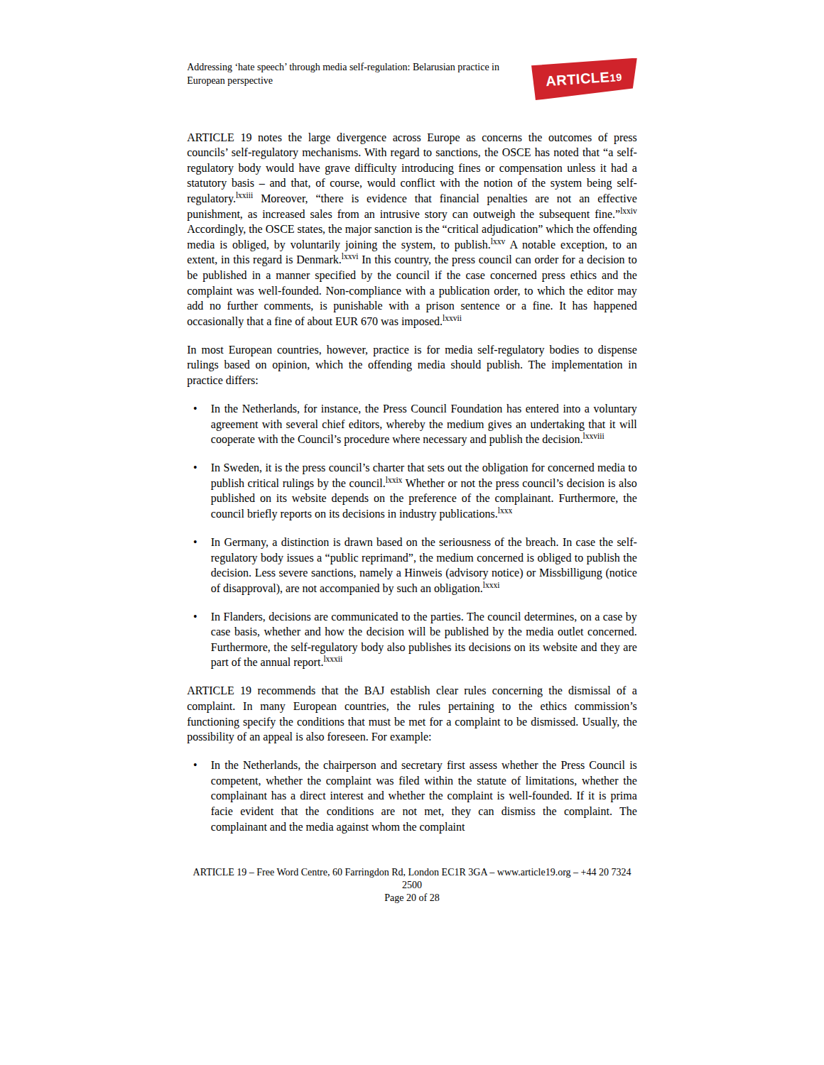Addressing ‘hate speech’ through media self-regulation: Belarusian practice in European perspective
ARTICLE19
ARTICLE 19 notes the large divergence across Europe as concerns the outcomes of press councils’ self-regulatory mechanisms. With regard to sanctions, the OSCE has noted that “a self-regulatory body would have grave difficulty introducing fines or compensation unless it had a statutory basis – and that, of course, would conflict with the notion of the system being self-regulatory.lxxiii Moreover, “there is evidence that financial penalties are not an effective punishment, as increased sales from an intrusive story can outweigh the subsequent fine.”lxxiv Accordingly, the OSCE states, the major sanction is the “critical adjudication” which the offending media is obliged, by voluntarily joining the system, to publish.lxxv A notable exception, to an extent, in this regard is Denmark.lxxvi In this country, the press council can order for a decision to be published in a manner specified by the council if the case concerned press ethics and the complaint was well-founded. Non-compliance with a publication order, to which the editor may add no further comments, is punishable with a prison sentence or a fine. It has happened occasionally that a fine of about EUR 670 was imposed.lxxvii
In most European countries, however, practice is for media self-regulatory bodies to dispense rulings based on opinion, which the offending media should publish. The implementation in practice differs:
In the Netherlands, for instance, the Press Council Foundation has entered into a voluntary agreement with several chief editors, whereby the medium gives an undertaking that it will cooperate with the Council’s procedure where necessary and publish the decision.lxxviii
In Sweden, it is the press council’s charter that sets out the obligation for concerned media to publish critical rulings by the council.lxxix Whether or not the press council’s decision is also published on its website depends on the preference of the complainant. Furthermore, the council briefly reports on its decisions in industry publications.lxxx
In Germany, a distinction is drawn based on the seriousness of the breach. In case the self-regulatory body issues a “public reprimand”, the medium concerned is obliged to publish the decision. Less severe sanctions, namely a Hinweis (advisory notice) or Missbilligung (notice of disapproval), are not accompanied by such an obligation.lxxxi
In Flanders, decisions are communicated to the parties. The council determines, on a case by case basis, whether and how the decision will be published by the media outlet concerned. Furthermore, the self-regulatory body also publishes its decisions on its website and they are part of the annual report.lxxxii
ARTICLE 19 recommends that the BAJ establish clear rules concerning the dismissal of a complaint. In many European countries, the rules pertaining to the ethics commission’s functioning specify the conditions that must be met for a complaint to be dismissed. Usually, the possibility of an appeal is also foreseen. For example:
In the Netherlands, the chairperson and secretary first assess whether the Press Council is competent, whether the complaint was filed within the statute of limitations, whether the complainant has a direct interest and whether the complaint is well-founded. If it is prima facie evident that the conditions are not met, they can dismiss the complaint. The complainant and the media against whom the complaint
ARTICLE 19 – Free Word Centre, 60 Farringdon Rd, London EC1R 3GA – www.article19.org – +44 20 7324 2500 Page 20 of 28